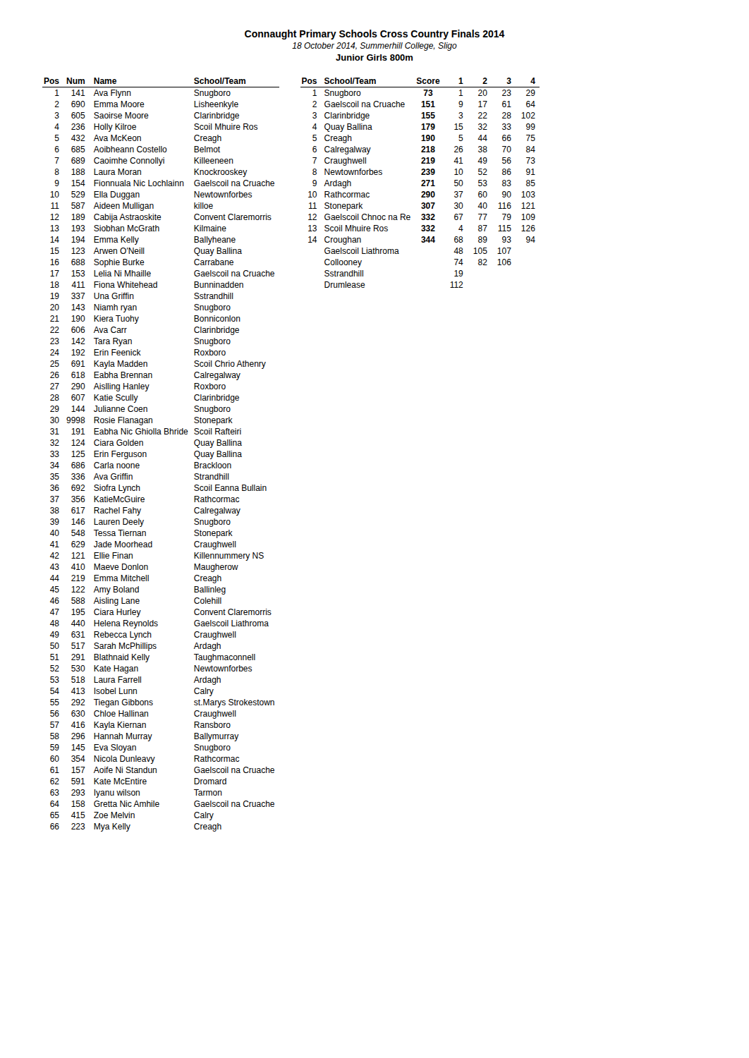Connaught Primary Schools Cross Country Finals 2014
18 October 2014, Summerhill College, Sligo
Junior Girls 800m
| Pos | Num | Name | School/Team |
| --- | --- | --- | --- |
| 1 | 141 | Ava Flynn | Snugboro |
| 2 | 690 | Emma Moore | Lisheenkyle |
| 3 | 605 | Saoirse Moore | Clarinbridge |
| 4 | 236 | Holly Kilroe | Scoil Mhuire Ros |
| 5 | 432 | Ava McKeon | Creagh |
| 6 | 685 | Aoibheann Costello | Belmot |
| 7 | 689 | Caoimhe Connollyi | Killeeneen |
| 8 | 188 | Laura Moran | Knockrooskey |
| 9 | 154 | Fionnuala Nic Lochlainn | Gaelscoil na Cruache |
| 10 | 529 | Ella Duggan | Newtownforbes |
| 11 | 587 | Aideen Mulligan | killoe |
| 12 | 189 | Cabija Astraoskite | Convent Claremorris |
| 13 | 193 | Siobhan McGrath | Kilmaine |
| 14 | 194 | Emma Kelly | Ballyheane |
| 15 | 123 | Arwen O'Neill | Quay Ballina |
| 16 | 688 | Sophie Burke | Carrabane |
| 17 | 153 | Lelia Ni Mhaille | Gaelscoil na Cruache |
| 18 | 411 | Fiona Whitehead | Bunninadden |
| 19 | 337 | Una Griffin | Sstrandhill |
| 20 | 143 | Niamh ryan | Snugboro |
| 21 | 190 | Kiera Tuohy | Bonniconlon |
| 22 | 606 | Ava Carr | Clarinbridge |
| 23 | 142 | Tara Ryan | Snugboro |
| 24 | 192 | Erin Feenick | Roxboro |
| 25 | 691 | Kayla Madden | Scoil Chrio Athenry |
| 26 | 618 | Eabha Brennan | Calregalway |
| 27 | 290 | Aislling Hanley | Roxboro |
| 28 | 607 | Katie Scully | Clarinbridge |
| 29 | 144 | Julianne Coen | Snugboro |
| 30 | 9998 | Rosie Flanagan | Stonepark |
| 31 | 191 | Eabha Nic Ghiolla Bhride | Scoil Rafteiri |
| 32 | 124 | Ciara Golden | Quay Ballina |
| 33 | 125 | Erin Ferguson | Quay Ballina |
| 34 | 686 | Carla noone | Brackloon |
| 35 | 336 | Ava Griffin | Strandhill |
| 36 | 692 | Siofra Lynch | Scoil Eanna Bullain |
| 37 | 356 | KatieMcGuire | Rathcormac |
| 38 | 617 | Rachel Fahy | Calregalway |
| 39 | 146 | Lauren Deely | Snugboro |
| 40 | 548 | Tessa Tiernan | Stonepark |
| 41 | 629 | Jade Moorhead | Craughwell |
| 42 | 121 | Ellie Finan | Killennummery NS |
| 43 | 410 | Maeve Donlon | Maugherow |
| 44 | 219 | Emma Mitchell | Creagh |
| 45 | 122 | Amy Boland | Ballinleg |
| 46 | 588 | Aisling Lane | Colehill |
| 47 | 195 | Ciara Hurley | Convent Claremorris |
| 48 | 440 | Helena Reynolds | Gaelscoil Liathroma |
| 49 | 631 | Rebecca Lynch | Craughwell |
| 50 | 517 | Sarah McPhillips | Ardagh |
| 51 | 291 | Blathnaid Kelly | Taughmaconnell |
| 52 | 530 | Kate Hagan | Newtownforbes |
| 53 | 518 | Laura Farrell | Ardagh |
| 54 | 413 | Isobel Lunn | Calry |
| 55 | 292 | Tiegan Gibbons | st.Marys Strokestown |
| 56 | 630 | Chloe Hallinan | Craughwell |
| 57 | 416 | Kayla Kiernan | Ransboro |
| 58 | 296 | Hannah Murray | Ballymurray |
| 59 | 145 | Eva Sloyan | Snugboro |
| 60 | 354 | Nicola Dunleavy | Rathcormac |
| 61 | 157 | Aoife Ni Standun | Gaelscoil na Cruache |
| 62 | 591 | Kate McEntire | Dromard |
| 63 | 293 | Iyanu wilson | Tarmon |
| 64 | 158 | Gretta Nic Amhile | Gaelscoil na Cruache |
| 65 | 415 | Zoe Melvin | Calry |
| 66 | 223 | Mya Kelly | Creagh |
| Pos | School/Team | Score | 1 | 2 | 3 | 4 |
| --- | --- | --- | --- | --- | --- | --- |
| 1 | Snugboro | 73 | 1 | 20 | 23 | 29 |
| 2 | Gaelscoil na Cruache | 151 | 9 | 17 | 61 | 64 |
| 3 | Clarinbridge | 155 | 3 | 22 | 28 | 102 |
| 4 | Quay Ballina | 179 | 15 | 32 | 33 | 99 |
| 5 | Creagh | 190 | 5 | 44 | 66 | 75 |
| 6 | Calregalway | 218 | 26 | 38 | 70 | 84 |
| 7 | Craughwell | 219 | 41 | 49 | 56 | 73 |
| 8 | Newtownforbes | 239 | 10 | 52 | 86 | 91 |
| 9 | Ardagh | 271 | 50 | 53 | 83 | 85 |
| 10 | Rathcormac | 290 | 37 | 60 | 90 | 103 |
| 11 | Stonepark | 307 | 30 | 40 | 116 | 121 |
| 12 | Gaelscoil Chnoc na Re | 332 | 67 | 77 | 79 | 109 |
| 13 | Scoil Mhuire Ros | 332 | 4 | 87 | 115 | 126 |
| 14 | Croughan | 344 | 68 | 89 | 93 | 94 |
| | Gaelscoil Liathroma | | 48 | 105 | 107 | |
| | Collooney | | 74 | 82 | 106 | |
| | Sstrandhill | | 19 | | | |
| | Drumlease | | 112 | | | |